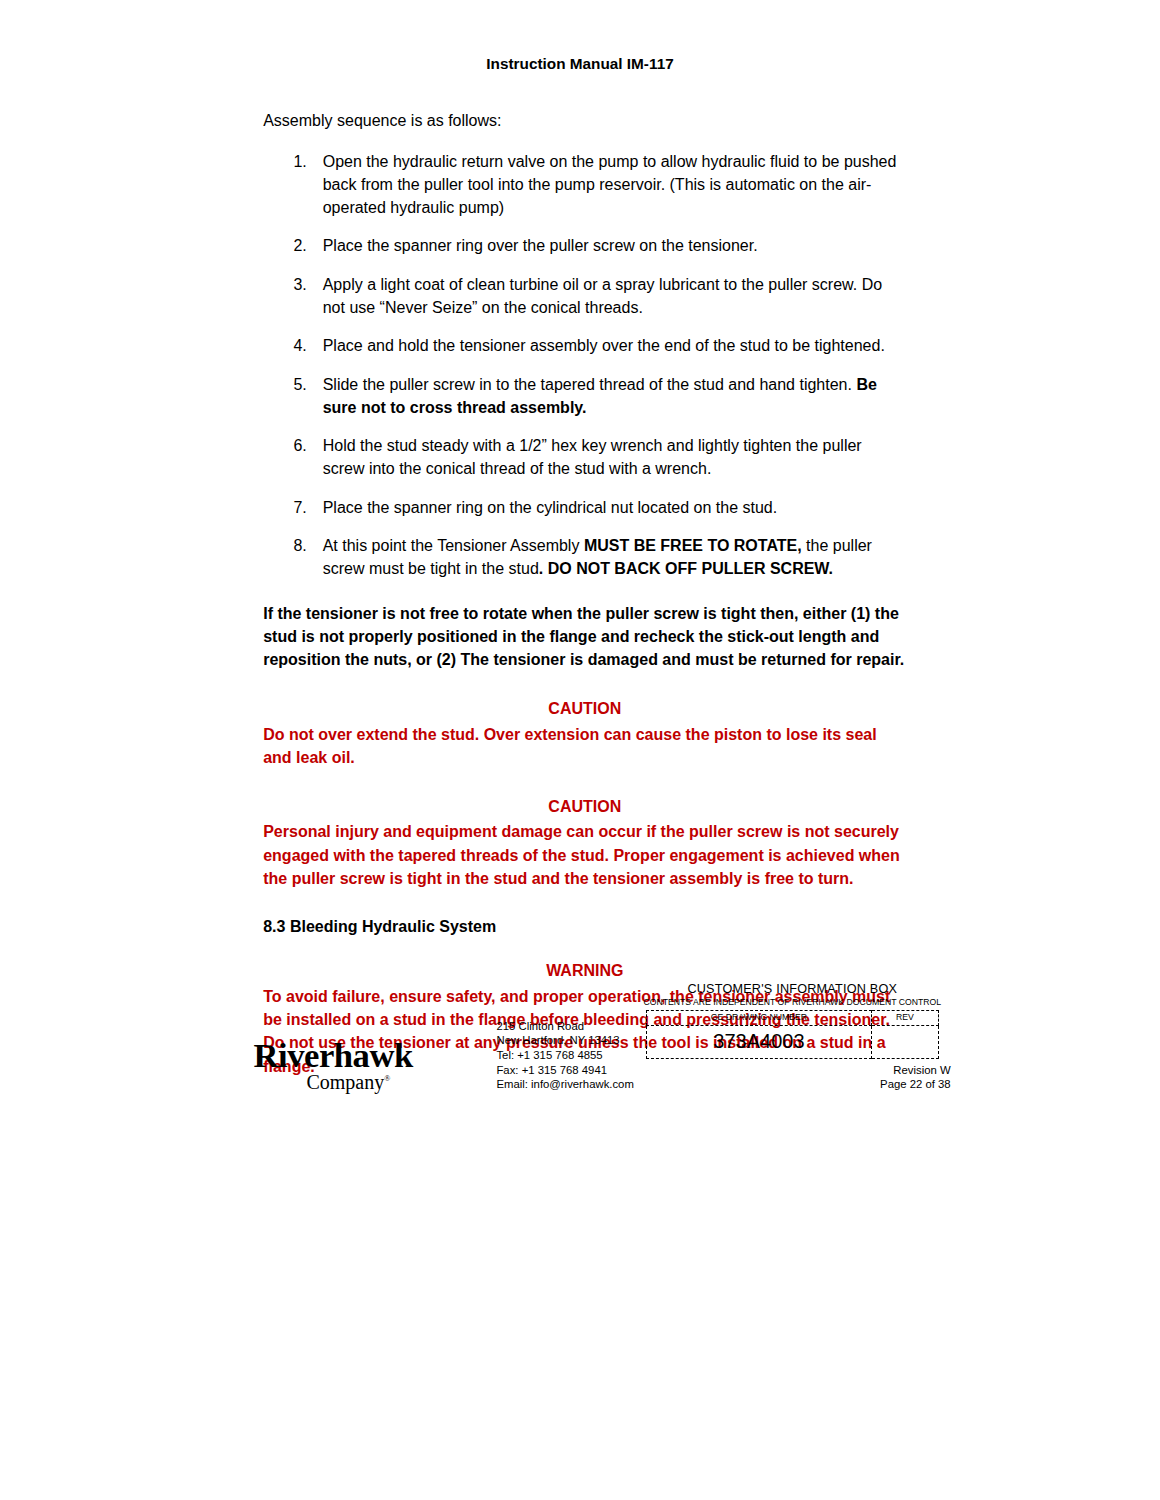Instruction Manual IM-117
Assembly sequence is as follows:
Open the hydraulic return valve on the pump to allow hydraulic fluid to be pushed back from the puller tool into the pump reservoir. (This is automatic on the air-operated hydraulic pump)
Place the spanner ring over the puller screw on the tensioner.
Apply a light coat of clean turbine oil or a spray lubricant to the puller screw. Do not use “Never Seize” on the conical threads.
Place and hold the tensioner assembly over the end of the stud to be tightened.
Slide the puller screw in to the tapered thread of the stud and hand tighten. Be sure not to cross thread assembly.
Hold the stud steady with a 1/2” hex key wrench and lightly tighten the puller screw into the conical thread of the stud with a wrench.
Place the spanner ring on the cylindrical nut located on the stud.
At this point the Tensioner Assembly MUST BE FREE TO ROTATE, the puller screw must be tight in the stud. DO NOT BACK OFF PULLER SCREW.
If the tensioner is not free to rotate when the puller screw is tight then, either (1) the stud is not properly positioned in the flange and recheck the stick-out length and reposition the nuts, or (2) The tensioner is damaged and must be returned for repair.
CAUTION
Do not over extend the stud. Over extension can cause the piston to lose its seal and leak oil.
CAUTION
Personal injury and equipment damage can occur if the puller screw is not securely engaged with the tapered threads of the stud. Proper engagement is achieved when the puller screw is tight in the stud and the tensioner assembly is free to turn.
8.3 Bleeding Hydraulic System
WARNING
To avoid failure, ensure safety, and proper operation, the tensioner assembly must be installed on a stud in the flange before bleeding and pressurizing the tensioner. Do not use the tensioner at any pressure unless the tool is installed on a stud in a flange.
Riverhawk
Company®
215 Clinton Road
New Hartford, NY 13413
Tel: +1 315 768 4855
Fax: +1 315 768 4941
Email: info@riverhawk.com
CUSTOMER'S INFORMATION BOX
CONTENTS ARE INDEPENDENT OF RIVERHAWK DOCUMENT CONTROL
| GE DRAWING NUMBER | REV |
| --- | --- |
| 373A4003 | |
Revision W
Page 22 of 38